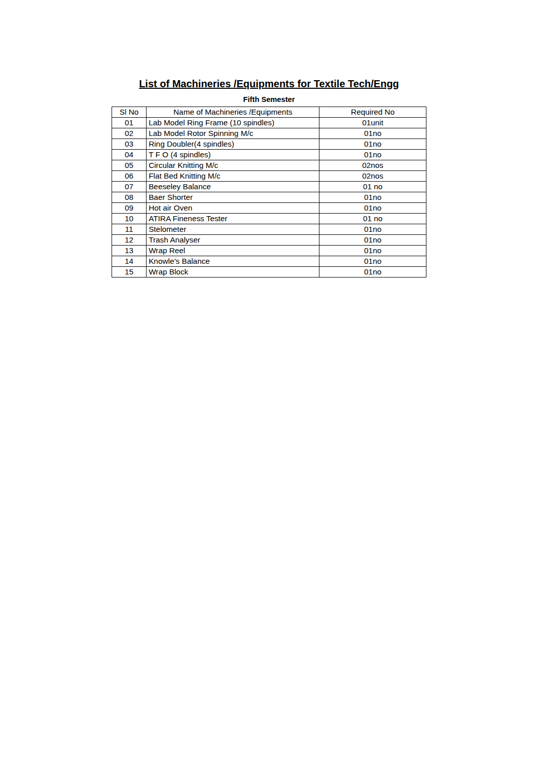List of Machineries /Equipments for Textile Tech/Engg
Fifth Semester
| Sl No | Name of Machineries /Equipments | Required No |
| --- | --- | --- |
| 01 | Lab Model Ring Frame (10 spindles) | 01unit |
| 02 | Lab Model Rotor Spinning M/c | 01no |
| 03 | Ring Doubler(4 spindles) | 01no |
| 04 | T F O (4 spindles) | 01no |
| 05 | Circular Knitting M/c | 02nos |
| 06 | Flat Bed Knitting M/c | 02nos |
| 07 | Beeseley Balance | 01 no |
| 08 | Baer Shorter | 01no |
| 09 | Hot air Oven | 01no |
| 10 | ATIRA Fineness Tester | 01 no |
| 11 | Stelometer | 01no |
| 12 | Trash Analyser | 01no |
| 13 | Wrap Reel | 01no |
| 14 | Knowle’s Balance | 01no |
| 15 | Wrap Block | 01no |